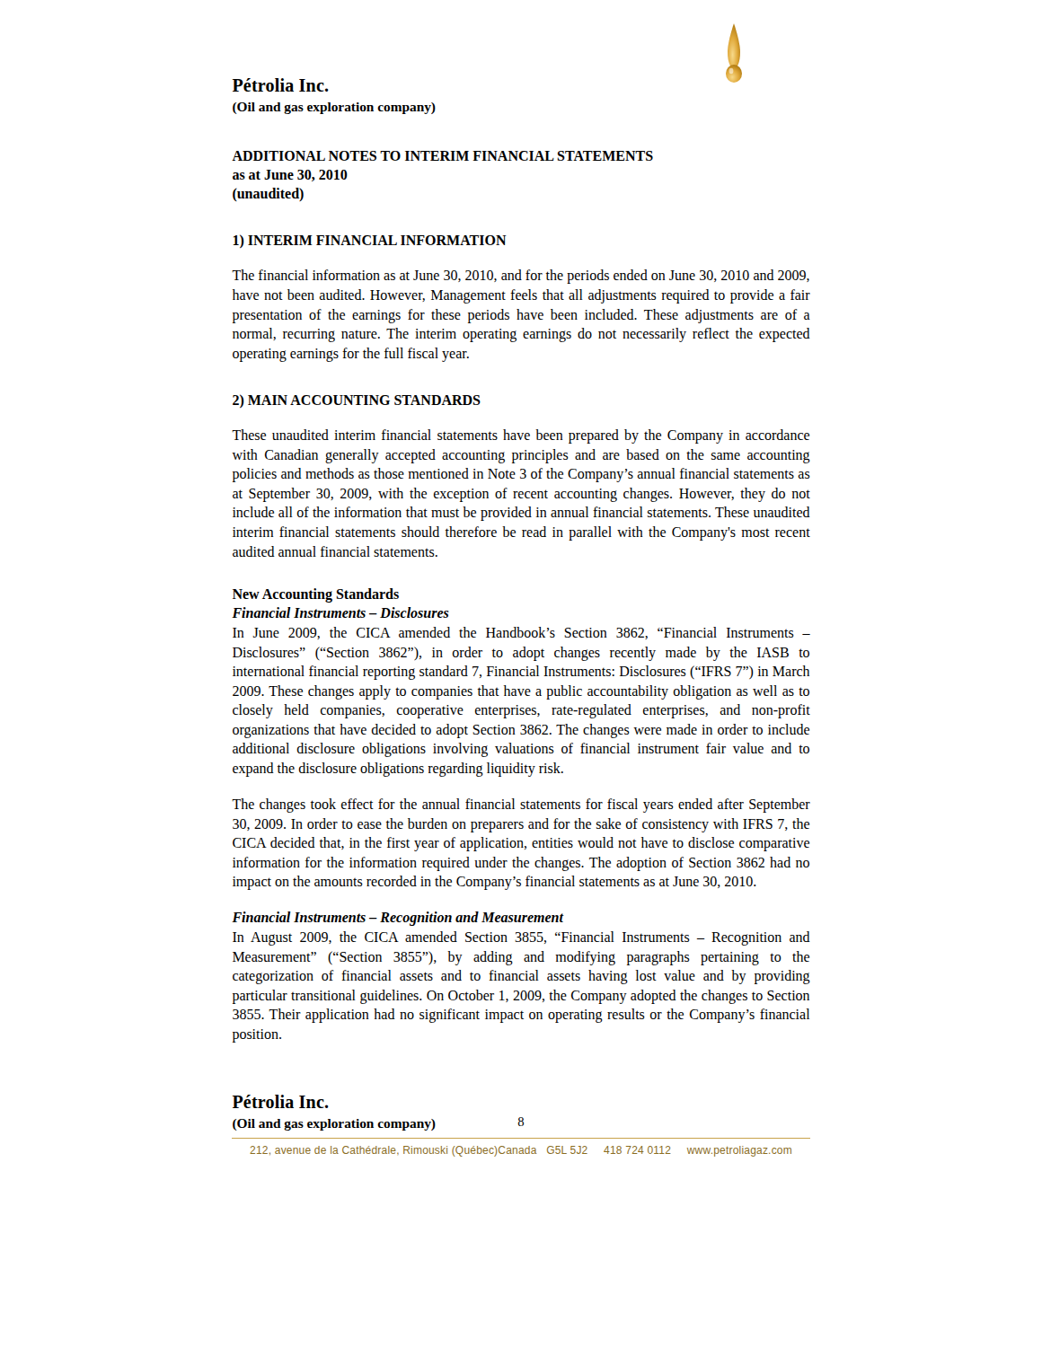Pétrolia Inc.
(Oil and gas exploration company)
ADDITIONAL NOTES TO INTERIM FINANCIAL STATEMENTS
as at June 30, 2010
(unaudited)
1) INTERIM FINANCIAL INFORMATION
The financial information as at June 30, 2010, and for the periods ended on June 30, 2010 and 2009, have not been audited. However, Management feels that all adjustments required to provide a fair presentation of the earnings for these periods have been included. These adjustments are of a normal, recurring nature. The interim operating earnings do not necessarily reflect the expected operating earnings for the full fiscal year.
2) MAIN ACCOUNTING STANDARDS
These unaudited interim financial statements have been prepared by the Company in accordance with Canadian generally accepted accounting principles and are based on the same accounting policies and methods as those mentioned in Note 3 of the Company’s annual financial statements as at September 30, 2009, with the exception of recent accounting changes. However, they do not include all of the information that must be provided in annual financial statements. These unaudited interim financial statements should therefore be read in parallel with the Company's most recent audited annual financial statements.
New Accounting Standards
Financial Instruments – Disclosures
In June 2009, the CICA amended the Handbook’s Section 3862, “Financial Instruments – Disclosures” (“Section 3862”), in order to adopt changes recently made by the IASB to international financial reporting standard 7, Financial Instruments: Disclosures (“IFRS 7”) in March 2009. These changes apply to companies that have a public accountability obligation as well as to closely held companies, cooperative enterprises, rate-regulated enterprises, and non-profit organizations that have decided to adopt Section 3862. The changes were made in order to include additional disclosure obligations involving valuations of financial instrument fair value and to expand the disclosure obligations regarding liquidity risk.
The changes took effect for the annual financial statements for fiscal years ended after September 30, 2009. In order to ease the burden on preparers and for the sake of consistency with IFRS 7, the CICA decided that, in the first year of application, entities would not have to disclose comparative information for the information required under the changes. The adoption of Section 3862 had no impact on the amounts recorded in the Company’s financial statements as at June 30, 2010.
Financial Instruments – Recognition and Measurement
In August 2009, the CICA amended Section 3855, “Financial Instruments – Recognition and Measurement” (“Section 3855”), by adding and modifying paragraphs pertaining to the categorization of financial assets and to financial assets having lost value and by providing particular transitional guidelines. On October 1, 2009, the Company adopted the changes to Section 3855. Their application had no significant impact on operating results or the Company’s financial position.
Pétrolia Inc.
(Oil and gas exploration company)
8
212, avenue de la Cathédrale, Rimouski (Québec)Canada G5L 5J2 418 724 0112 www.petroliagaz.com